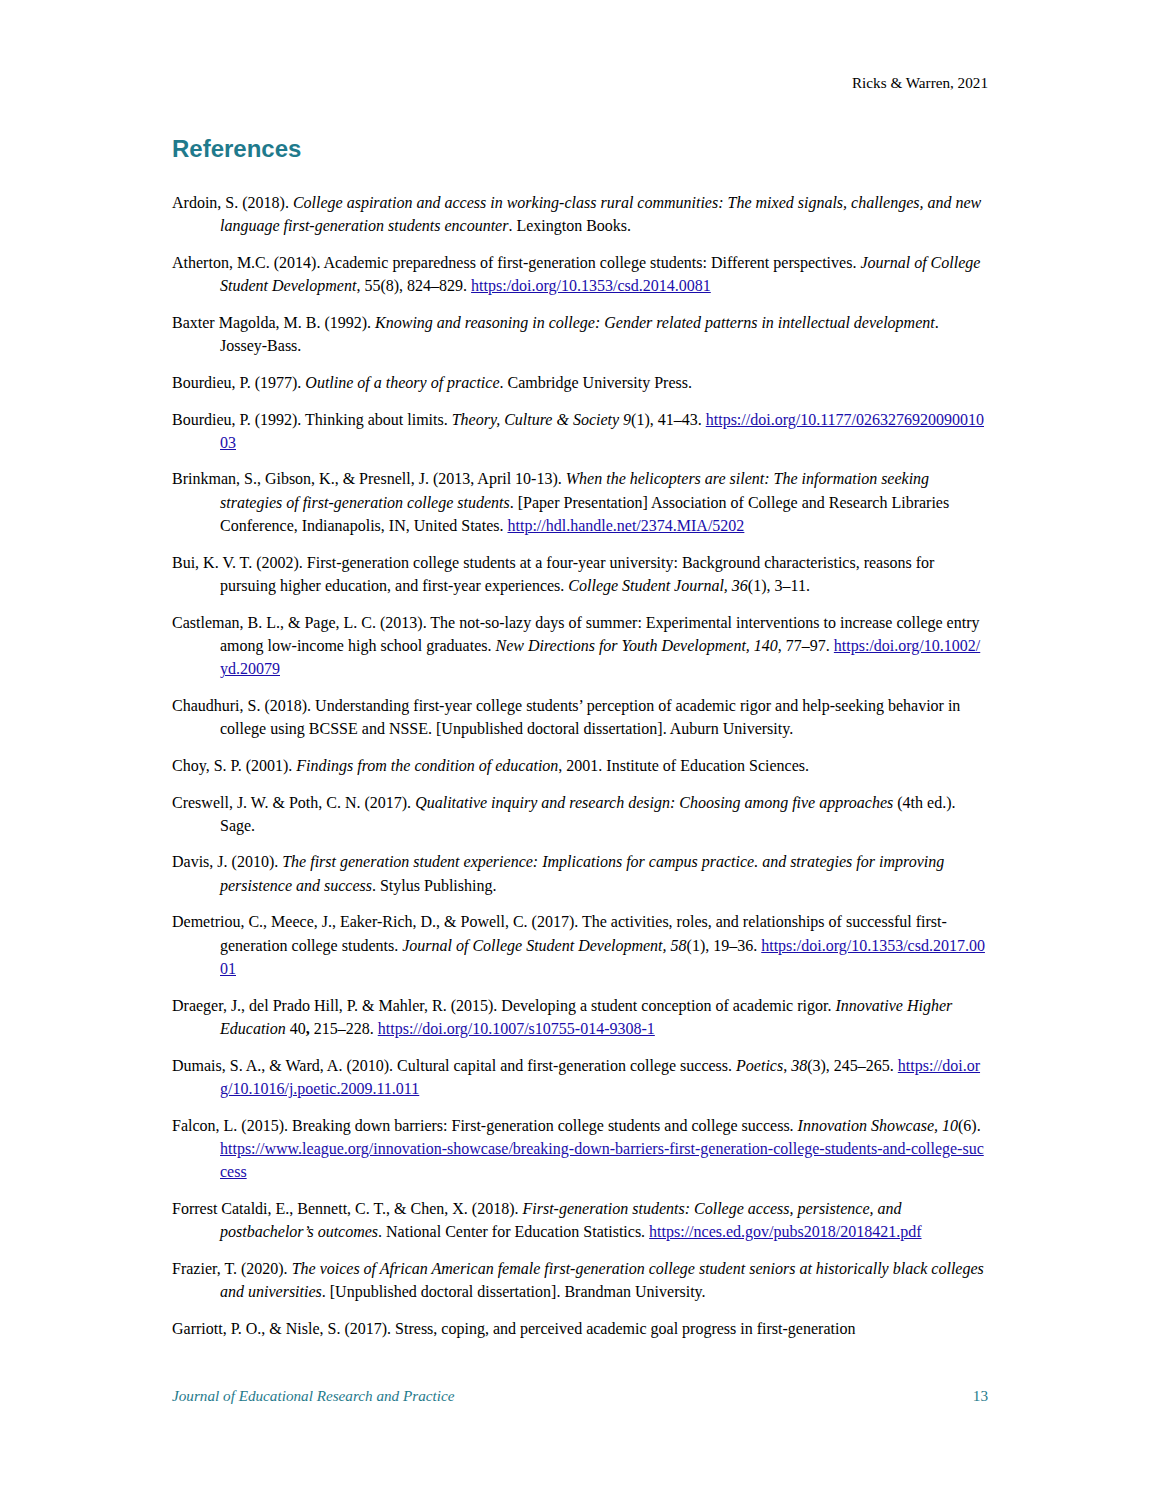Ricks & Warren, 2021
References
Ardoin, S. (2018). College aspiration and access in working-class rural communities: The mixed signals, challenges, and new language first-generation students encounter. Lexington Books.
Atherton, M.C. (2014). Academic preparedness of first-generation college students: Different perspectives. Journal of College Student Development, 55(8), 824–829. https:/doi.org/10.1353/csd.2014.0081
Baxter Magolda, M. B. (1992). Knowing and reasoning in college: Gender related patterns in intellectual development. Jossey-Bass.
Bourdieu, P. (1977). Outline of a theory of practice. Cambridge University Press.
Bourdieu, P. (1992). Thinking about limits. Theory, Culture & Society 9(1), 41–43. https://doi.org/10.1177/026327692009001003
Brinkman, S., Gibson, K., & Presnell, J. (2013, April 10-13). When the helicopters are silent: The information seeking strategies of first-generation college students. [Paper Presentation] Association of College and Research Libraries Conference, Indianapolis, IN, United States. http://hdl.handle.net/2374.MIA/5202
Bui, K. V. T. (2002). First-generation college students at a four-year university: Background characteristics, reasons for pursuing higher education, and first-year experiences. College Student Journal, 36(1), 3–11.
Castleman, B. L., & Page, L. C. (2013). The not-so-lazy days of summer: Experimental interventions to increase college entry among low-income high school graduates. New Directions for Youth Development, 140, 77–97. https:/doi.org/10.1002/yd.20079
Chaudhuri, S. (2018). Understanding first-year college students’ perception of academic rigor and help-seeking behavior in college using BCSSE and NSSE. [Unpublished doctoral dissertation]. Auburn University.
Choy, S. P. (2001). Findings from the condition of education, 2001. Institute of Education Sciences.
Creswell, J. W. & Poth, C. N. (2017). Qualitative inquiry and research design: Choosing among five approaches (4th ed.). Sage.
Davis, J. (2010). The first generation student experience: Implications for campus practice. and strategies for improving persistence and success. Stylus Publishing.
Demetriou, C., Meece, J., Eaker-Rich, D., & Powell, C. (2017). The activities, roles, and relationships of successful first-generation college students. Journal of College Student Development, 58(1), 19–36. https:/doi.org/10.1353/csd.2017.0001
Draeger, J., del Prado Hill, P. & Mahler, R. (2015). Developing a student conception of academic rigor. Innovative Higher Education 40, 215–228. https://doi.org/10.1007/s10755-014-9308-1
Dumais, S. A., & Ward, A. (2010). Cultural capital and first-generation college success. Poetics, 38(3), 245–265. https://doi.org/10.1016/j.poetic.2009.11.011
Falcon, L. (2015). Breaking down barriers: First-generation college students and college success. Innovation Showcase, 10(6). https://www.league.org/innovation-showcase/breaking-down-barriers-first-generation-college-students-and-college-success
Forrest Cataldi, E., Bennett, C. T., & Chen, X. (2018). First-generation students: College access, persistence, and postbachelor’s outcomes. National Center for Education Statistics. https://nces.ed.gov/pubs2018/2018421.pdf
Frazier, T. (2020). The voices of African American female first-generation college student seniors at historically black colleges and universities. [Unpublished doctoral dissertation]. Brandman University.
Garriott, P. O., & Nisle, S. (2017). Stress, coping, and perceived academic goal progress in first-generation
Journal of Educational Research and Practice 13